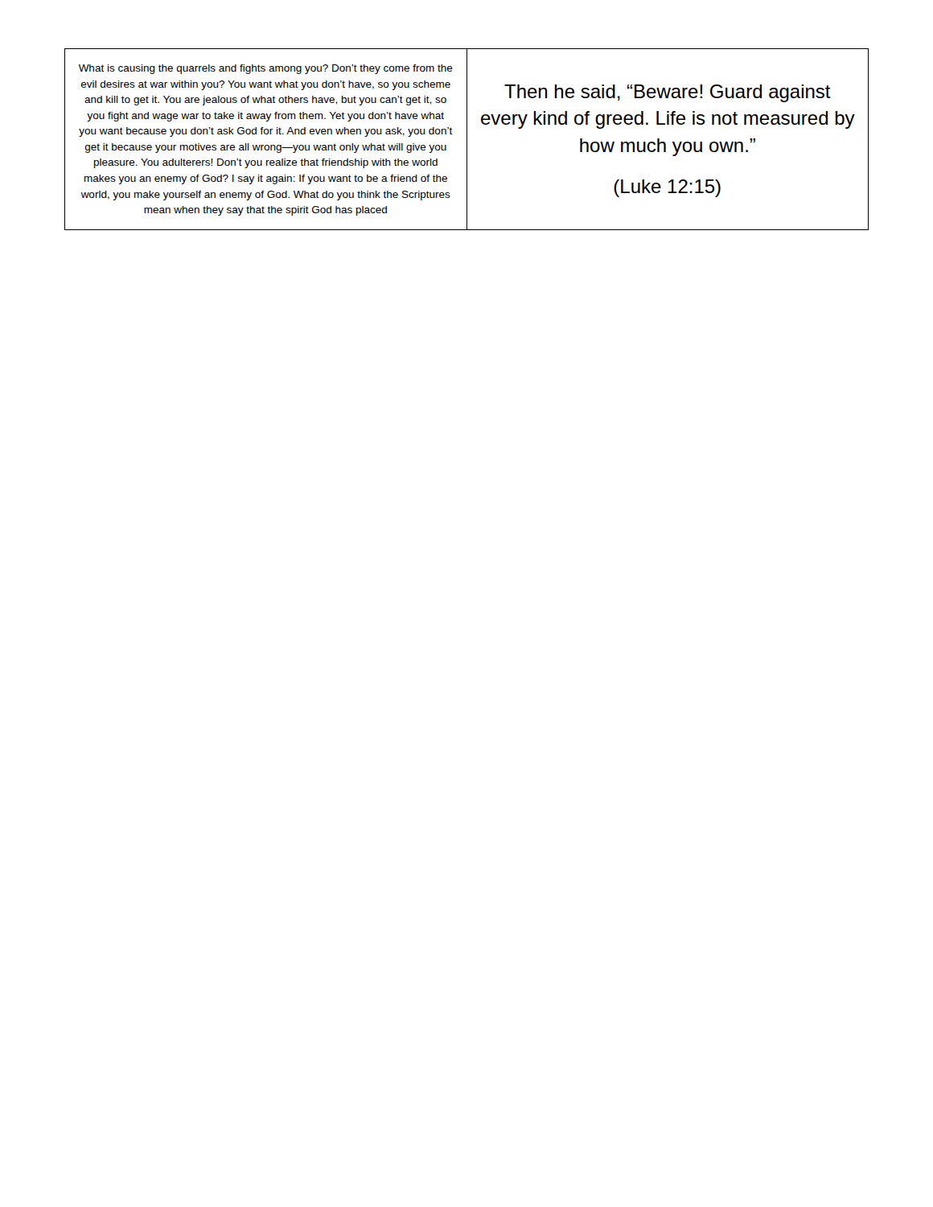| What is causing the quarrels and fights among you? Don’t they come from the evil desires at war within you? You want what you don’t have, so you scheme and kill to get it. You are jealous of what others have, but you can’t get it, so you fight and wage war to take it away from them. Yet you don’t have what you want because you don’t ask God for it. And even when you ask, you don’t get it because your motives are all wrong—you want only what will give you pleasure. You adulterers! Don’t you realize that friendship with the world makes you an enemy of God? I say it again: If you want to be a friend of the world, you make yourself an enemy of God. What do you think the Scriptures mean when they say that the spirit God has placed | Then he said, “Beware! Guard against every kind of greed. Life is not measured by how much you own.” (Luke 12:15) |